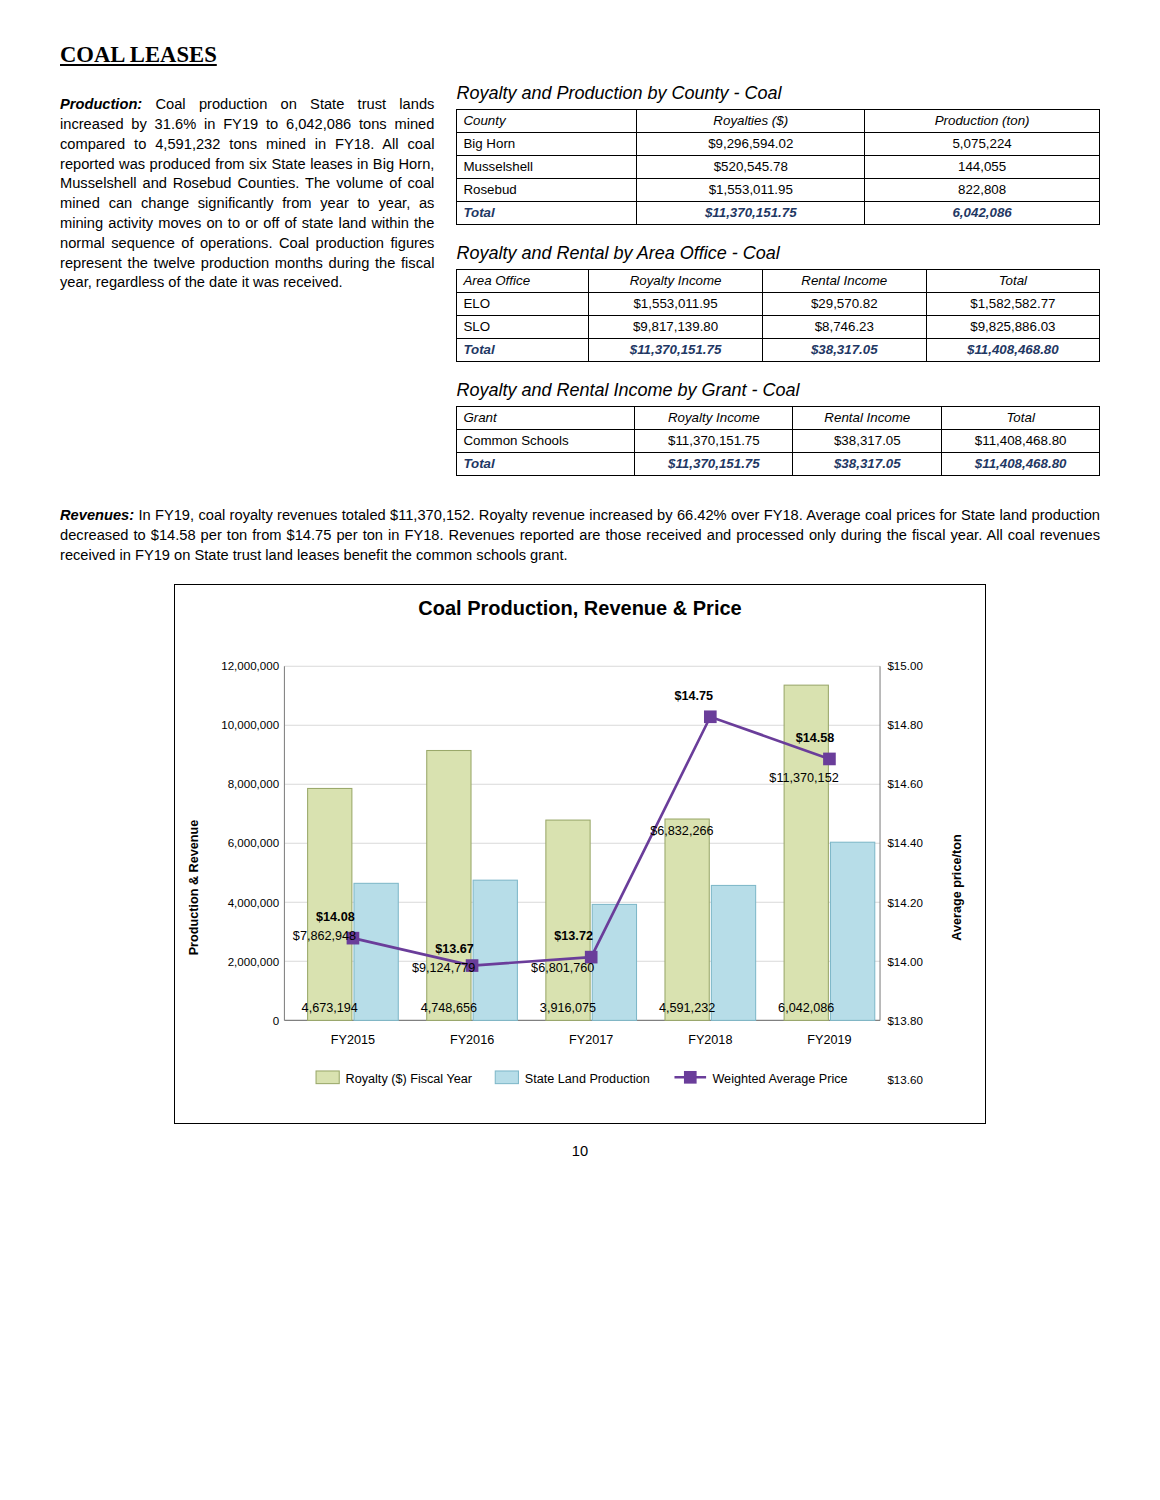COAL LEASES
Production: Coal production on State trust lands increased by 31.6% in FY19 to 6,042,086 tons mined compared to 4,591,232 tons mined in FY18. All coal reported was produced from six State leases in Big Horn, Musselshell and Rosebud Counties. The volume of coal mined can change significantly from year to year, as mining activity moves on to or off of state land within the normal sequence of operations. Coal production figures represent the twelve production months during the fiscal year, regardless of the date it was received.
Royalty and Production by County - Coal
| County | Royalties ($) | Production (ton) |
| --- | --- | --- |
| Big Horn | $9,296,594.02 | 5,075,224 |
| Musselshell | $520,545.78 | 144,055 |
| Rosebud | $1,553,011.95 | 822,808 |
| Total | $11,370,151.75 | 6,042,086 |
Royalty and Rental by Area Office - Coal
| Area Office | Royalty Income | Rental Income | Total |
| --- | --- | --- | --- |
| ELO | $1,553,011.95 | $29,570.82 | $1,582,582.77 |
| SLO | $9,817,139.80 | $8,746.23 | $9,825,886.03 |
| Total | $11,370,151.75 | $38,317.05 | $11,408,468.80 |
Royalty and Rental Income by Grant - Coal
| Grant | Royalty Income | Rental Income | Total |
| --- | --- | --- | --- |
| Common Schools | $11,370,151.75 | $38,317.05 | $11,408,468.80 |
| Total | $11,370,151.75 | $38,317.05 | $11,408,468.80 |
Revenues: In FY19, coal royalty revenues totaled $11,370,152. Royalty revenue increased by 66.42% over FY18. Average coal prices for State land production decreased to $14.58 per ton from $14.75 per ton in FY18. Revenues reported are those received and processed only during the fiscal year. All coal revenues received in FY19 on State trust land leases benefit the common schools grant.
Coal Production, Revenue & Price
Production & Revenue Average price/ton 12,000,000 10,000,000 8,000,000 6,000,000 4,000,000 2,000,000 0 $15.00 $14.80 $14.60 $14.40 $14.20 $14.00 $13.80 $13.60 $14.08 $13.67 $13.72 $14.75 $14.58 $7,862,948 $9,124,779 $6,801,760 $6,832,266 $11,370,152 4,673,194 4,748,656 3,916,075 4,591,232 6,042,086 FY2015 FY2016 FY2017 FY2018 FY2019 Royalty ($) Fiscal Year State Land Production Weighted Average Price
10